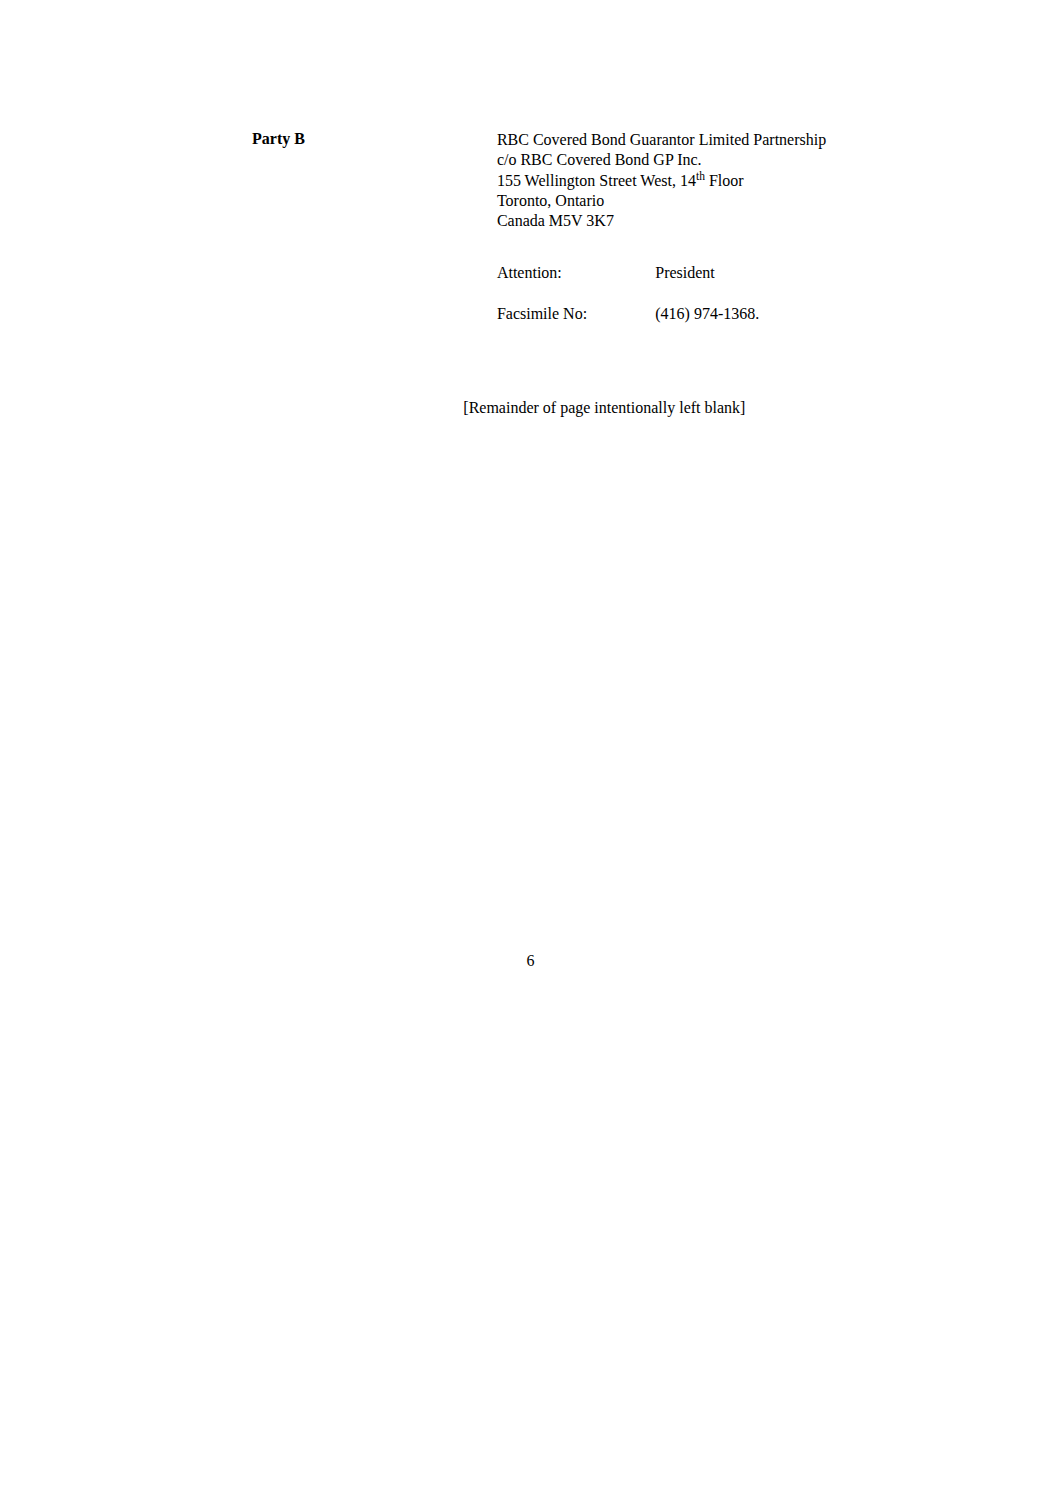Party B
RBC Covered Bond Guarantor Limited Partnership
c/o RBC Covered Bond GP Inc.
155 Wellington Street West, 14th Floor
Toronto, Ontario
Canada M5V 3K7
| Attention: | President |
| Facsimile No: | (416) 974-1368. |
[Remainder of page intentionally left blank]
6